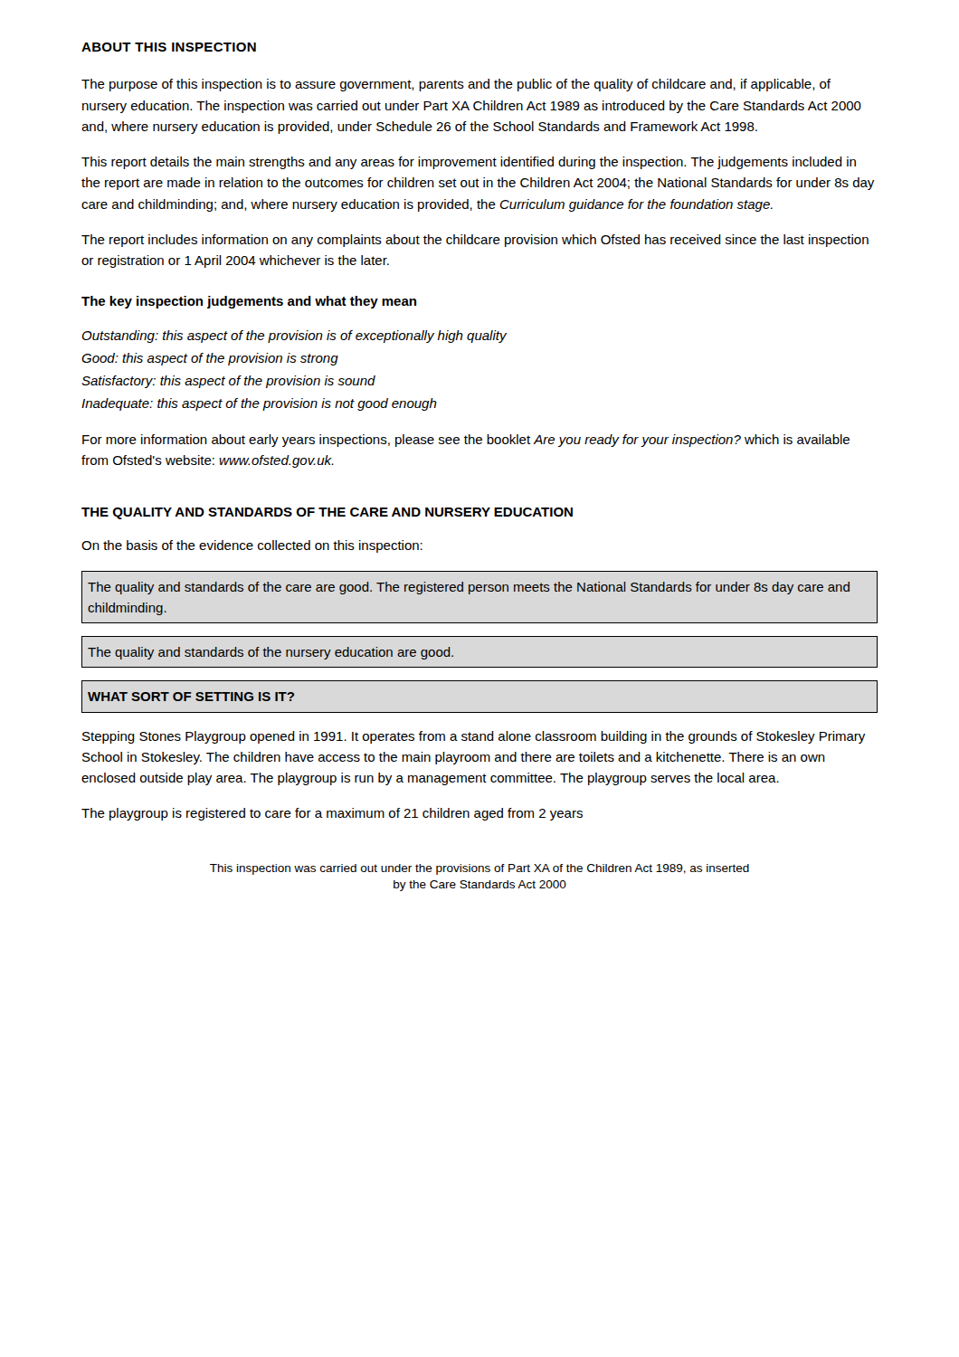ABOUT THIS INSPECTION
The purpose of this inspection is to assure government, parents and the public of the quality of childcare and, if applicable, of nursery education. The inspection was carried out under Part XA Children Act 1989 as introduced by the Care Standards Act 2000 and, where nursery education is provided, under Schedule 26 of the School Standards and Framework Act 1998.
This report details the main strengths and any areas for improvement identified during the inspection. The judgements included in the report are made in relation to the outcomes for children set out in the Children Act 2004; the National Standards for under 8s day care and childminding; and, where nursery education is provided, the Curriculum guidance for the foundation stage.
The report includes information on any complaints about the childcare provision which Ofsted has received since the last inspection or registration or 1 April 2004 whichever is the later.
The key inspection judgements and what they mean
Outstanding: this aspect of the provision is of exceptionally high quality
Good: this aspect of the provision is strong
Satisfactory: this aspect of the provision is sound
Inadequate: this aspect of the provision is not good enough
For more information about early years inspections, please see the booklet Are you ready for your inspection? which is available from Ofsted's website: www.ofsted.gov.uk.
THE QUALITY AND STANDARDS OF THE CARE AND NURSERY EDUCATION
On the basis of the evidence collected on this inspection:
The quality and standards of the care are good. The registered person meets the National Standards for under 8s day care and childminding.
The quality and standards of the nursery education are good.
WHAT SORT OF SETTING IS IT?
Stepping Stones Playgroup opened in 1991. It operates from a stand alone classroom building in the grounds of Stokesley Primary School in Stokesley. The children have access to the main playroom and there are toilets and a kitchenette. There is an own enclosed outside play area. The playgroup is run by a management committee. The playgroup serves the local area.
The playgroup is registered to care for a maximum of 21 children aged from 2 years
This inspection was carried out under the provisions of Part XA of the Children Act 1989, as inserted
by the Care Standards Act 2000